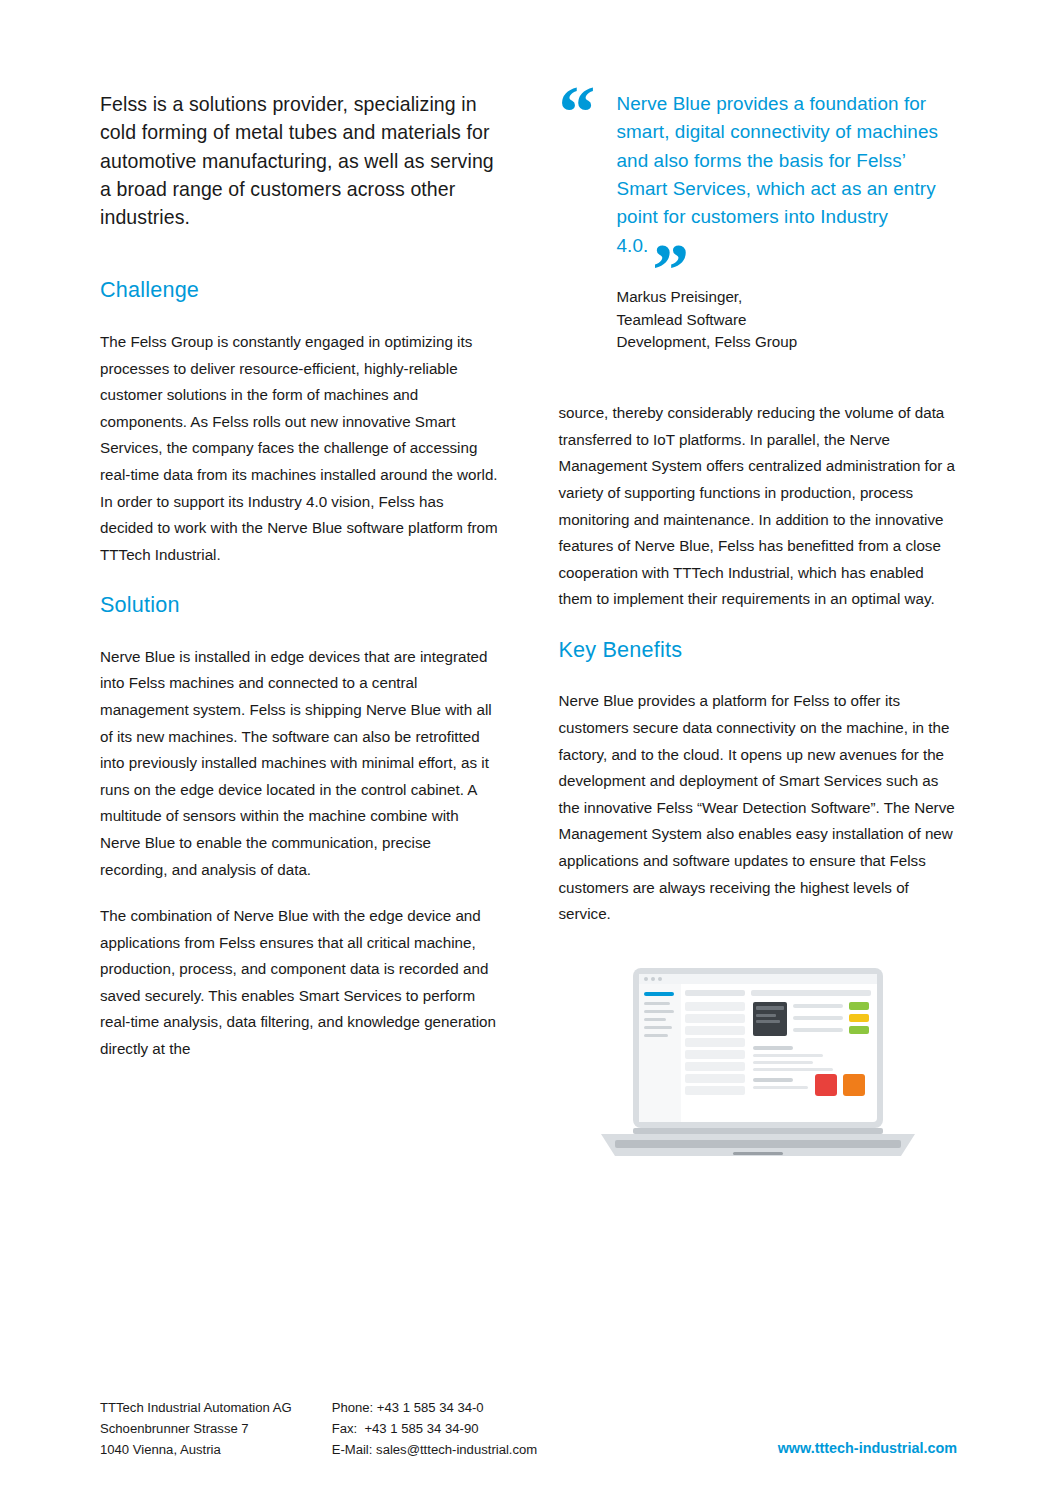Felss is a solutions provider, specializing in cold forming of metal tubes and materials for automotive manufacturing, as well as serving a broad range of customers across other industries.
Challenge
The Felss Group is constantly engaged in optimizing its processes to deliver resource-efficient, highly-reliable customer solutions in the form of machines and components. As Felss rolls out new innovative Smart Services, the company faces the challenge of accessing real-time data from its machines installed around the world. In order to support its Industry 4.0 vision, Felss has decided to work with the Nerve Blue software platform from TTTech Industrial.
Solution
Nerve Blue is installed in edge devices that are integrated into Felss machines and connected to a central management system. Felss is shipping Nerve Blue with all of its new machines. The software can also be retrofitted into previously installed machines with minimal effort, as it runs on the edge device located in the control cabinet. A multitude of sensors within the machine combine with Nerve Blue to enable the communication, precise recording, and analysis of data.
The combination of Nerve Blue with the edge device and applications from Felss ensures that all critical machine, production, process, and component data is recorded and saved securely. This enables Smart Services to perform real-time analysis, data filtering, and knowledge generation directly at the
“
Nerve Blue provides a foundation for smart, digital connectivity of machines and also forms the basis for Felss’ Smart Services, which act as an entry point for customers into Industry 4.0.”
Markus Preisinger,
Teamlead Software
Development, Felss Group
source, thereby considerably reducing the volume of data transferred to IoT platforms. In parallel, the Nerve Management System offers centralized administration for a variety of supporting functions in production, process monitoring and maintenance. In addition to the innovative features of Nerve Blue, Felss has benefitted from a close cooperation with TTTech Industrial, which has enabled them to implement their requirements in an optimal way.
Key Benefits
Nerve Blue provides a platform for Felss to offer its customers secure data connectivity on the machine, in the factory, and to the cloud. It opens up new avenues for the development and deployment of Smart Services such as the innovative Felss “Wear Detection Software”. The Nerve Management System also enables easy installation of new applications and software updates to ensure that Felss customers are always receiving the highest levels of service.
TTTech Industrial Automation AG
Schoenbrunner Strasse 7
1040 Vienna, Austria
Phone: +43 1 585 34 34-0
Fax: +43 1 585 34 34-90
E-Mail: sales@tttech-industrial.com
www.tttech-industrial.com